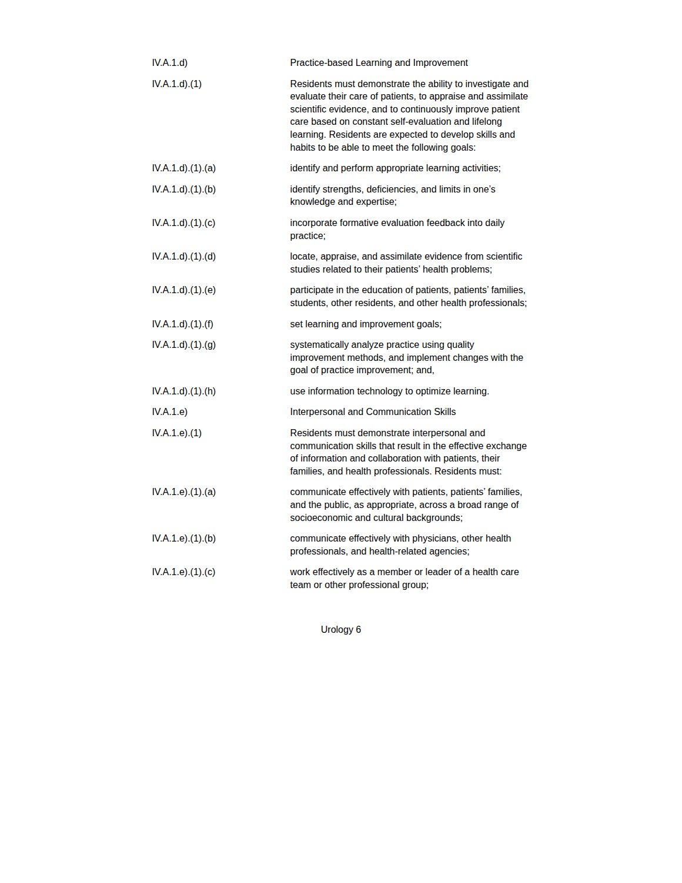| IV.A.1.d) | Practice-based Learning and Improvement |
| IV.A.1.d).(1) | Residents must demonstrate the ability to investigate and evaluate their care of patients, to appraise and assimilate scientific evidence, and to continuously improve patient care based on constant self-evaluation and lifelong learning. Residents are expected to develop skills and habits to be able to meet the following goals: |
| IV.A.1.d).(1).(a) | identify and perform appropriate learning activities; |
| IV.A.1.d).(1).(b) | identify strengths, deficiencies, and limits in one’s knowledge and expertise; |
| IV.A.1.d).(1).(c) | incorporate formative evaluation feedback into daily practice; |
| IV.A.1.d).(1).(d) | locate, appraise, and assimilate evidence from scientific studies related to their patients’ health problems; |
| IV.A.1.d).(1).(e) | participate in the education of patients, patients’ families, students, other residents, and other health professionals; |
| IV.A.1.d).(1).(f) | set learning and improvement goals; |
| IV.A.1.d).(1).(g) | systematically analyze practice using quality improvement methods, and implement changes with the goal of practice improvement; and, |
| IV.A.1.d).(1).(h) | use information technology to optimize learning. |
| IV.A.1.e) | Interpersonal and Communication Skills |
| IV.A.1.e).(1) | Residents must demonstrate interpersonal and communication skills that result in the effective exchange of information and collaboration with patients, their families, and health professionals. Residents must: |
| IV.A.1.e).(1).(a) | communicate effectively with patients, patients’ families, and the public, as appropriate, across a broad range of socioeconomic and cultural backgrounds; |
| IV.A.1.e).(1).(b) | communicate effectively with physicians, other health professionals, and health-related agencies; |
| IV.A.1.e).(1).(c) | work effectively as a member or leader of a health care team or other professional group; |
Urology 6